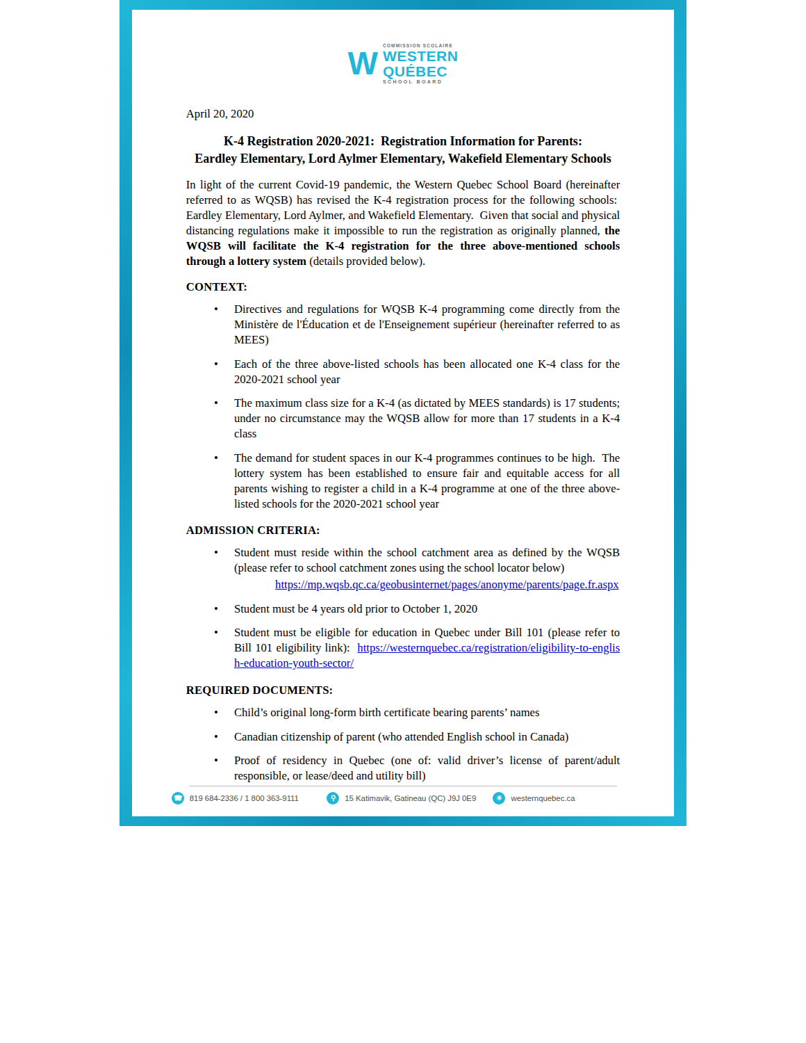| W | Commission scolaire Western Québec School Board |
April 20, 2020
K-4 Registration 2020-2021: Registration Information for Parents:
Eardley Elementary, Lord Aylmer Elementary, Wakefield Elementary Schools
In light of the current Covid-19 pandemic, the Western Quebec School Board (hereinafter referred to as WQSB) has revised the K-4 registration process for the following schools: Eardley Elementary, Lord Aylmer, and Wakefield Elementary. Given that social and physical distancing regulations make it impossible to run the registration as originally planned, the WQSB will facilitate the K-4 registration for the three above-mentioned schools through a lottery system (details provided below).
CONTEXT:
Directives and regulations for WQSB K-4 programming come directly from the Ministère de l'Éducation et de l'Enseignement supérieur (hereinafter referred to as MEES)
Each of the three above-listed schools has been allocated one K-4 class for the 2020-2021 school year
The maximum class size for a K-4 (as dictated by MEES standards) is 17 students; under no circumstance may the WQSB allow for more than 17 students in a K-4 class
The demand for student spaces in our K-4 programmes continues to be high. The lottery system has been established to ensure fair and equitable access for all parents wishing to register a child in a K-4 programme at one of the three above-listed schools for the 2020-2021 school year
ADMISSION CRITERIA:
Student must reside within the school catchment area as defined by the WQSB (please refer to school catchment zones using the school locator below) https://mp.wqsb.qc.ca/geobusinternet/pages/anonyme/parents/page.fr.aspx
Student must be 4 years old prior to October 1, 2020
Student must be eligible for education in Quebec under Bill 101 (please refer to Bill 101 eligibility link): https://westernquebec.ca/registration/eligibility-to-english-education-youth-sector/
REQUIRED DOCUMENTS:
Child’s original long-form birth certificate bearing parents’ names
Canadian citizenship of parent (who attended English school in Canada)
Proof of residency in Quebec (one of: valid driver’s license of parent/adult responsible, or lease/deed and utility bill)
| ☎ | 819 684-2336 / 1 800 363-9111 | ⚲ | 15 Katimavik, Gatineau (QC) J9J 0E9 | ☀ | westernquebec.ca |